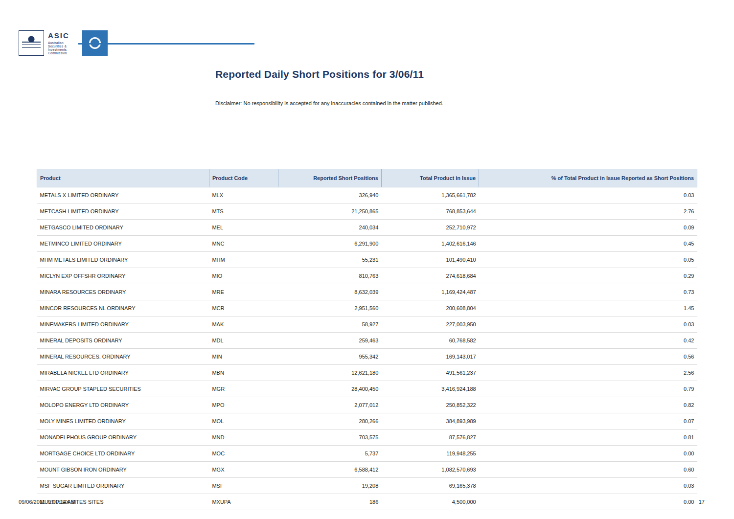ASIC
Australian Securities & Investments Commission
Reported Daily Short Positions for 3/06/11
Disclaimer: No responsibility is accepted for any inaccuracies contained in the matter published.
| Product | Product Code | Reported Short Positions | Total Product in Issue | % of Total Product in Issue Reported as Short Positions |
| --- | --- | --- | --- | --- |
| METALS X LIMITED ORDINARY | MLX | 326,940 | 1,365,661,782 | 0.03 |
| METCASH LIMITED ORDINARY | MTS | 21,250,865 | 768,853,644 | 2.76 |
| METGASCO LIMITED ORDINARY | MEL | 240,034 | 252,710,972 | 0.09 |
| METMINCO LIMITED ORDINARY | MNC | 6,291,900 | 1,402,616,146 | 0.45 |
| MHM METALS LIMITED ORDINARY | MHM | 55,231 | 101,490,410 | 0.05 |
| MICLYN EXP OFFSHR ORDINARY | MIO | 810,763 | 274,618,684 | 0.29 |
| MINARA RESOURCES ORDINARY | MRE | 8,632,039 | 1,169,424,487 | 0.73 |
| MINCOR RESOURCES NL ORDINARY | MCR | 2,951,560 | 200,608,804 | 1.45 |
| MINEMAKERS LIMITED ORDINARY | MAK | 58,927 | 227,003,950 | 0.03 |
| MINERAL DEPOSITS ORDINARY | MDL | 259,463 | 60,768,582 | 0.42 |
| MINERAL RESOURCES. ORDINARY | MIN | 955,342 | 169,143,017 | 0.56 |
| MIRABELA NICKEL LTD ORDINARY | MBN | 12,621,180 | 491,561,237 | 2.56 |
| MIRVAC GROUP STAPLED SECURITIES | MGR | 28,400,450 | 3,416,924,188 | 0.79 |
| MOLOPO ENERGY LTD ORDINARY | MPO | 2,077,012 | 250,852,322 | 0.82 |
| MOLY MINES LIMITED ORDINARY | MOL | 280,266 | 384,893,989 | 0.07 |
| MONADELPHOUS GROUP ORDINARY | MND | 703,575 | 87,576,827 | 0.81 |
| MORTGAGE CHOICE LTD ORDINARY | MOC | 5,737 | 119,948,255 | 0.00 |
| MOUNT GIBSON IRON ORDINARY | MGX | 6,588,412 | 1,082,570,693 | 0.60 |
| MSF SUGAR LIMITED ORDINARY | MSF | 19,208 | 69,165,378 | 0.03 |
| MULTIPLEX SITES SITES | MXUPA | 186 | 4,500,000 | 0.00 |
09/06/2011 9:00:14 AM
17